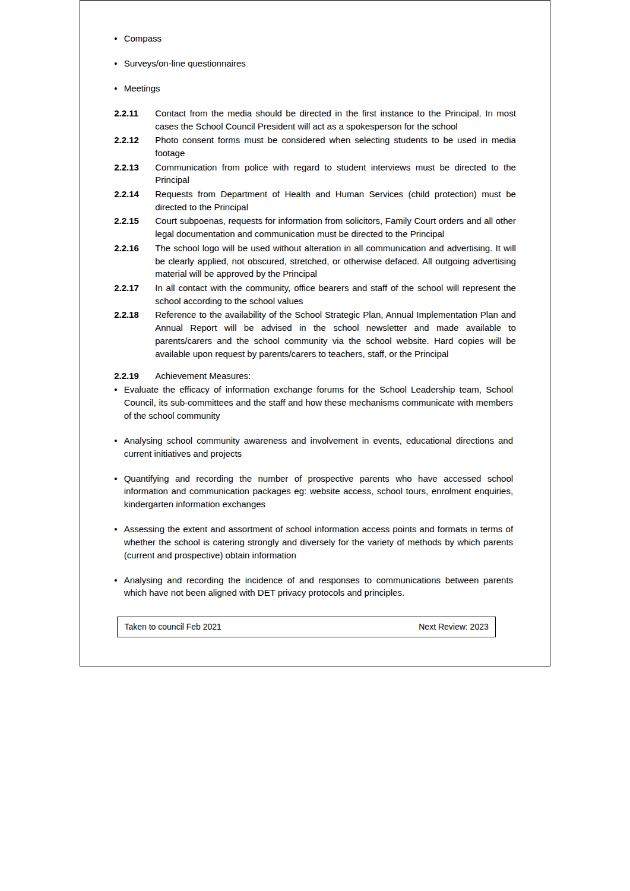Compass
Surveys/on-line questionnaires
Meetings
2.2.11
Contact from the media should be directed in the first instance to the Principal. In most cases the School Council President will act as a spokesperson for the school
2.2.12
Photo consent forms must be considered when selecting students to be used in media footage
2.2.13
Communication from police with regard to student interviews must be directed to the Principal
2.2.14
Requests from Department of Health and Human Services (child protection) must be directed to the Principal
2.2.15
Court subpoenas, requests for information from solicitors, Family Court orders and all other legal documentation and communication must be directed to the Principal
2.2.16
The school logo will be used without alteration in all communication and advertising. It will be clearly applied, not obscured, stretched, or otherwise defaced. All outgoing advertising material will be approved by the Principal
2.2.17
In all contact with the community, office bearers and staff of the school will represent the school according to the school values
2.2.18
Reference to the availability of the School Strategic Plan, Annual Implementation Plan and Annual Report will be advised in the school newsletter and made available to parents/carers and the school community via the school website. Hard copies will be available upon request by parents/carers to teachers, staff, or the Principal
2.2.19
Achievement Measures:
Evaluate the efficacy of information exchange forums for the School Leadership team, School Council, its sub-committees and the staff and how these mechanisms communicate with members of the school community
Analysing school community awareness and involvement in events, educational directions and current initiatives and projects
Quantifying and recording the number of prospective parents who have accessed school information and communication packages eg: website access, school tours, enrolment enquiries, kindergarten information exchanges
Assessing the extent and assortment of school information access points and formats in terms of whether the school is catering strongly and diversely for the variety of methods by which parents (current and prospective) obtain information
Analysing and recording the incidence of and responses to communications between parents which have not been aligned with DET privacy protocols and principles.
Taken to council Feb 2021 Next Review: 2023